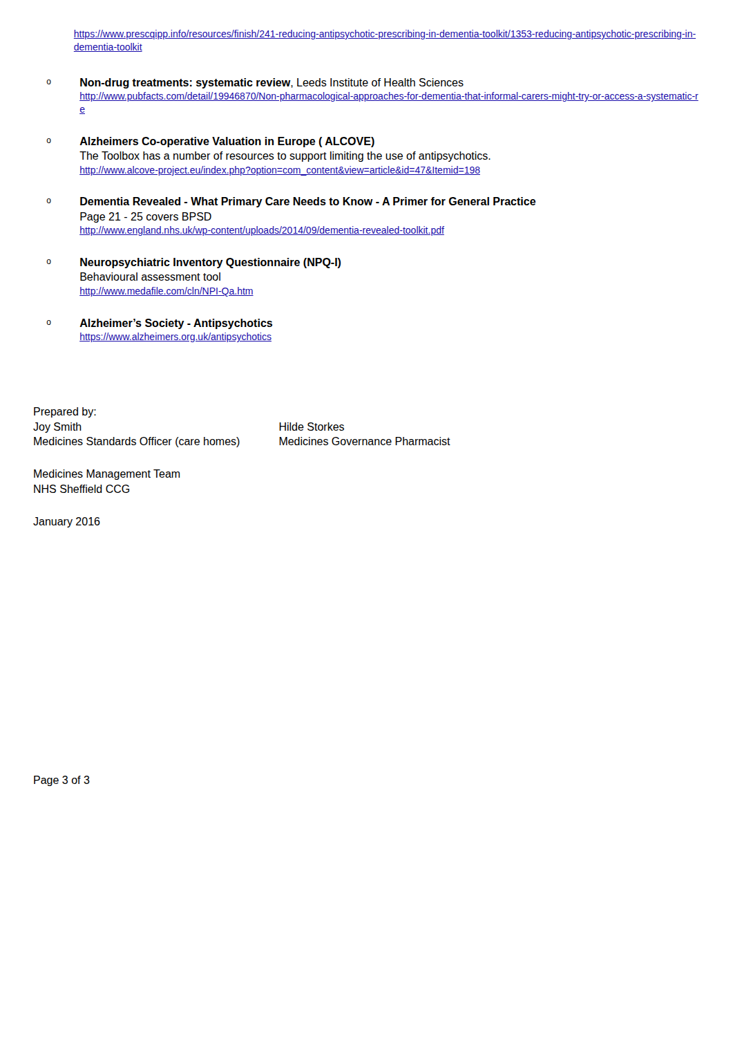https://www.prescqipp.info/resources/finish/241-reducing-antipsychotic-prescribing-in-dementia-toolkit/1353-reducing-antipsychotic-prescribing-in-dementia-toolkit
Non-drug treatments: systematic review, Leeds Institute of Health Sciences http://www.pubfacts.com/detail/19946870/Non-pharmacological-approaches-for-dementia-that-informal-carers-might-try-or-access-a-systematic-re
Alzheimers Co-operative Valuation in Europe ( ALCOVE) The Toolbox has a number of resources to support limiting the use of antipsychotics. http://www.alcove-project.eu/index.php?option=com_content&view=article&id=47&Itemid=198
Dementia Revealed - What Primary Care Needs to Know - A Primer for General Practice Page 21 - 25 covers BPSD http://www.england.nhs.uk/wp-content/uploads/2014/09/dementia-revealed-toolkit.pdf
Neuropsychiatric Inventory Questionnaire (NPQ-I) Behavioural assessment tool http://www.medafile.com/cln/NPI-Qa.htm
Alzheimer’s Society - Antipsychotics https://www.alzheimers.org.uk/antipsychotics
Prepared by:
| Joy Smith | Hilde Storkes |
| Medicines Standards Officer (care homes) | Medicines Governance Pharmacist |
Medicines Management Team
NHS Sheffield CCG
January 2016
Page 3 of 3